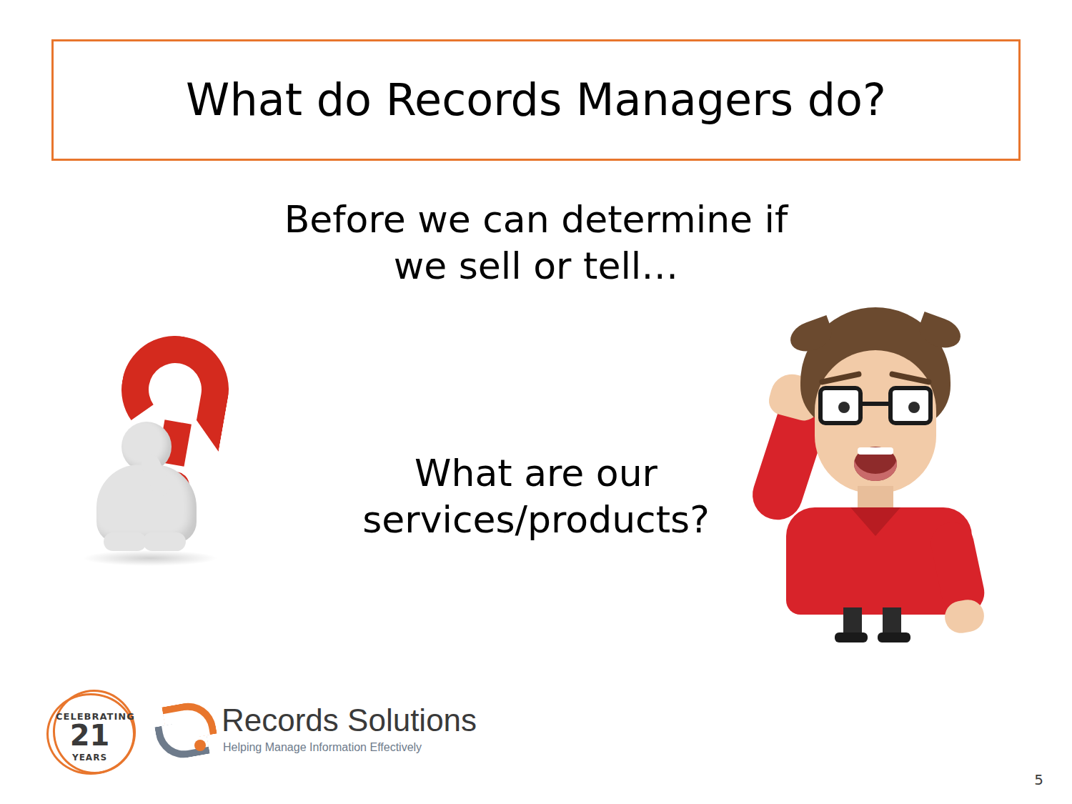What do Records Managers do?
Before we can determine if
we sell or tell…
What are our
services/products?
CELEBRATING
21
YEARS
Records Solutions
Helping Manage Information Effectively
5